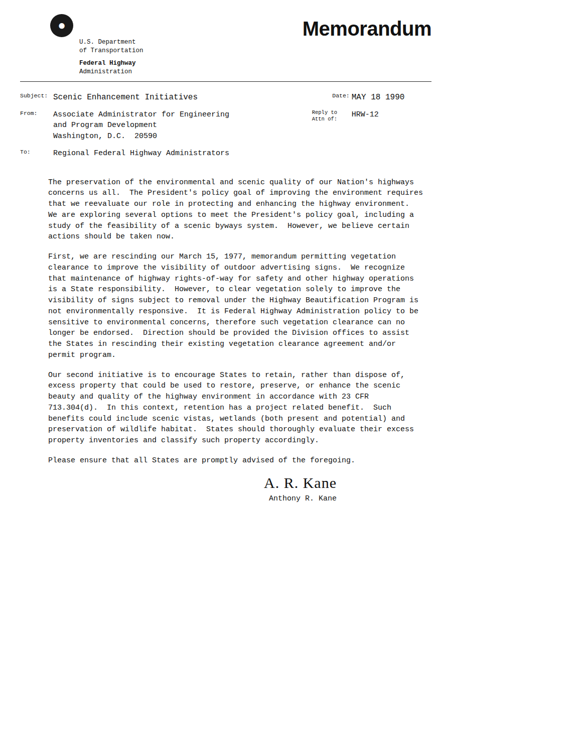●
Memorandum
U.S. Department
of Transportation
Federal Highway
Administration
| Subject: | Scenic Enhancement Initiatives | Date: | MAY 18 1990 |
| From: | Associate Administrator for Engineering and Program Development Washington, D.C. 20590 | Reply to Attn of: | HRW-12 |
| To: | Regional Federal Highway Administrators |
The preservation of the environmental and scenic quality of our Nation's highways concerns us all. The President's policy goal of improving the environment requires that we reevaluate our role in protecting and enhancing the highway environment. We are exploring several options to meet the President's policy goal, including a study of the feasibility of a scenic byways system. However, we believe certain actions should be taken now.
First, we are rescinding our March 15, 1977, memorandum permitting vegetation clearance to improve the visibility of outdoor advertising signs. We recognize that maintenance of highway rights-of-way for safety and other highway operations is a State responsibility. However, to clear vegetation solely to improve the visibility of signs subject to removal under the Highway Beautification Program is not environmentally responsive. It is Federal Highway Administration policy to be sensitive to environmental concerns, therefore such vegetation clearance can no longer be endorsed. Direction should be provided the Division offices to assist the States in rescinding their existing vegetation clearance agreement and/or permit program.
Our second initiative is to encourage States to retain, rather than dispose of, excess property that could be used to restore, preserve, or enhance the scenic beauty and quality of the highway environment in accordance with 23 CFR 713.304(d). In this context, retention has a project related benefit. Such benefits could include scenic vistas, wetlands (both present and potential) and preservation of wildlife habitat. States should thoroughly evaluate their excess property inventories and classify such property accordingly.
Please ensure that all States are promptly advised of the foregoing.
A. R. Kane
Anthony R. Kane